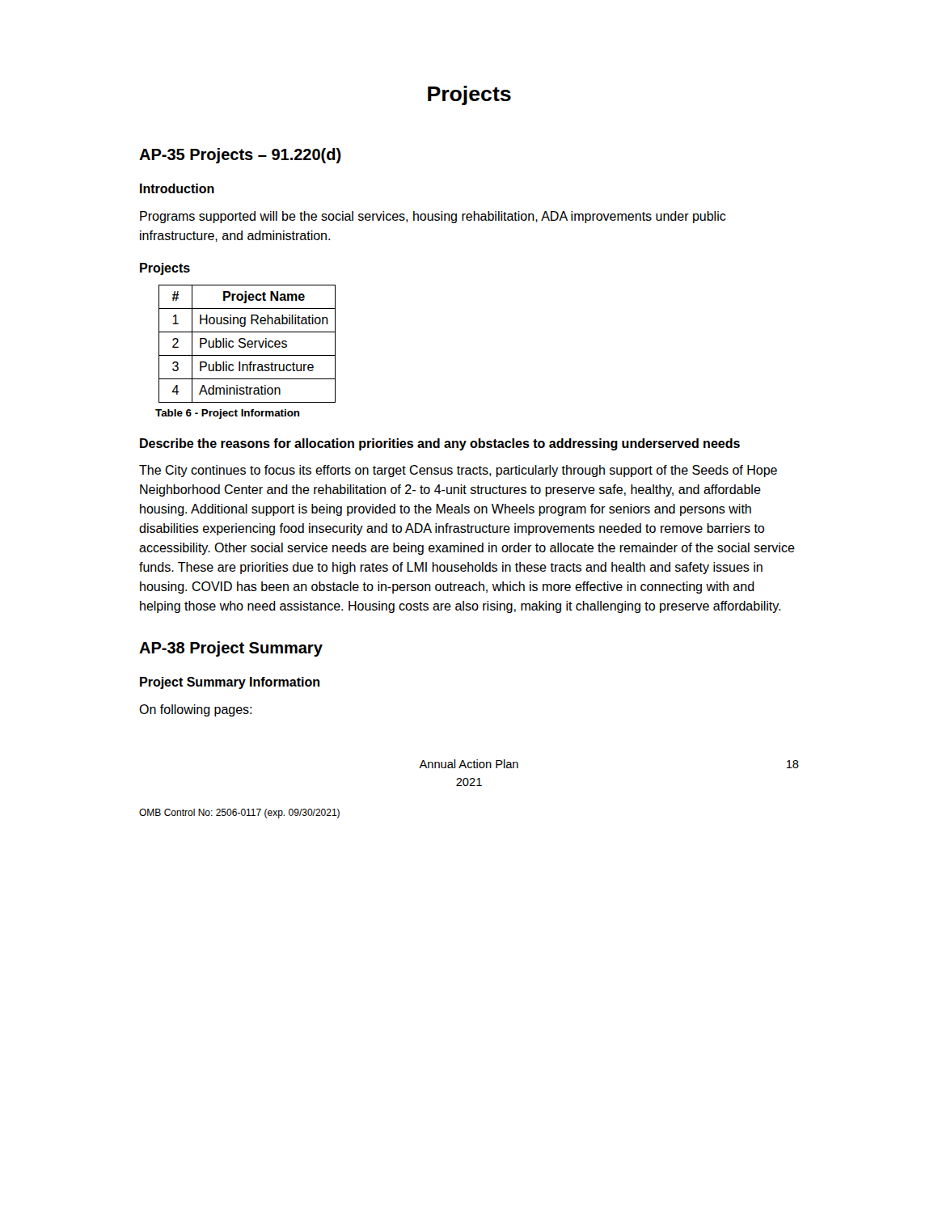Projects
AP-35 Projects – 91.220(d)
Introduction
Programs supported will be the social services, housing rehabilitation, ADA improvements under public infrastructure, and administration.
Projects
| # | Project Name |
| --- | --- |
| 1 | Housing Rehabilitation |
| 2 | Public Services |
| 3 | Public Infrastructure |
| 4 | Administration |
Table 6 - Project Information
Describe the reasons for allocation priorities and any obstacles to addressing underserved needs
The City continues to focus its efforts on target Census tracts, particularly through support of the Seeds of Hope Neighborhood Center and the rehabilitation of 2- to 4-unit structures to preserve safe, healthy, and affordable housing. Additional support is being provided to the Meals on Wheels program for seniors and persons with disabilities experiencing food insecurity and to ADA infrastructure improvements needed to remove barriers to accessibility. Other social service needs are being examined in order to allocate the remainder of the social service funds. These are priorities due to high rates of LMI households in these tracts and health and safety issues in housing. COVID has been an obstacle to in-person outreach, which is more effective in connecting with and helping those who need assistance. Housing costs are also rising, making it challenging to preserve affordability.
AP-38 Project Summary
Project Summary Information
On following pages:
Annual Action Plan
2021 18
OMB Control No: 2506-0117 (exp. 09/30/2021)